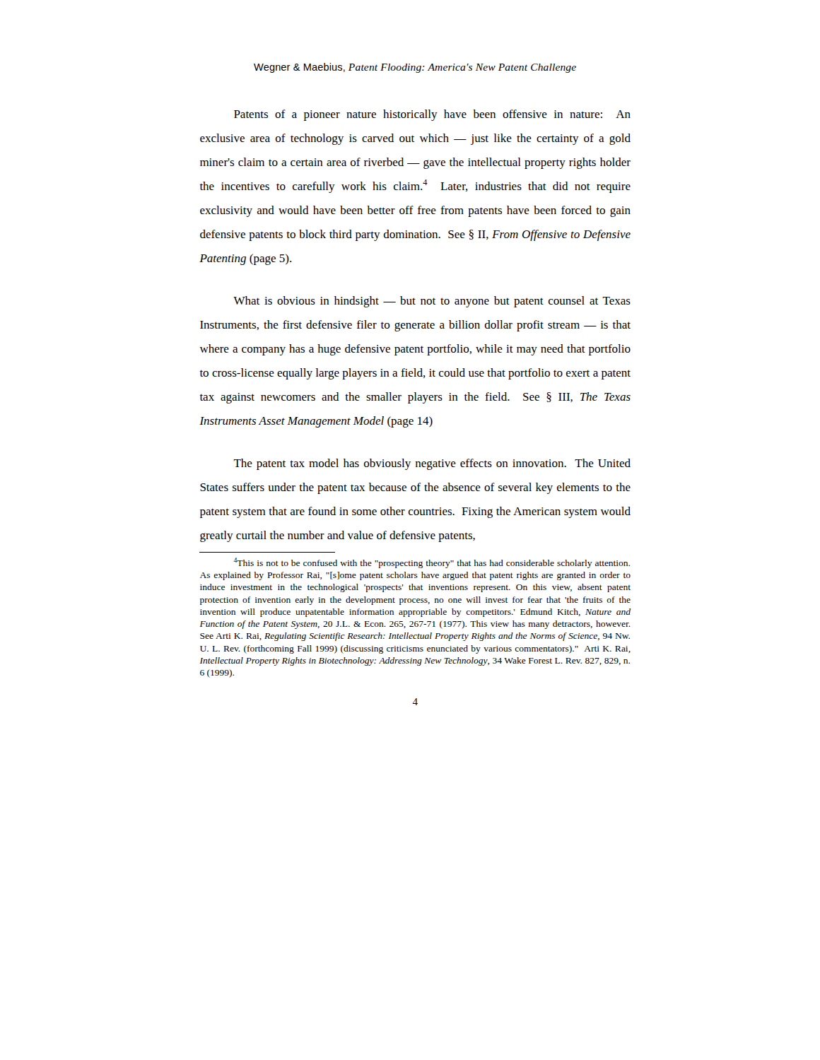Wegner & Maebius, Patent Flooding: America's New Patent Challenge
Patents of a pioneer nature historically have been offensive in nature: An exclusive area of technology is carved out which — just like the certainty of a gold miner's claim to a certain area of riverbed — gave the intellectual property rights holder the incentives to carefully work his claim.4 Later, industries that did not require exclusivity and would have been better off free from patents have been forced to gain defensive patents to block third party domination. See § II, From Offensive to Defensive Patenting (page 5).
What is obvious in hindsight — but not to anyone but patent counsel at Texas Instruments, the first defensive filer to generate a billion dollar profit stream — is that where a company has a huge defensive patent portfolio, while it may need that portfolio to cross-license equally large players in a field, it could use that portfolio to exert a patent tax against newcomers and the smaller players in the field. See § III, The Texas Instruments Asset Management Model (page 14)
The patent tax model has obviously negative effects on innovation. The United States suffers under the patent tax because of the absence of several key elements to the patent system that are found in some other countries. Fixing the American system would greatly curtail the number and value of defensive patents,
4This is not to be confused with the "prospecting theory" that has had considerable scholarly attention. As explained by Professor Rai, "[s]ome patent scholars have argued that patent rights are granted in order to induce investment in the technological 'prospects' that inventions represent. On this view, absent patent protection of invention early in the development process, no one will invest for fear that 'the fruits of the invention will produce unpatentable information appropriable by competitors.' Edmund Kitch, Nature and Function of the Patent System, 20 J.L. & Econ. 265, 267-71 (1977). This view has many detractors, however. See Arti K. Rai, Regulating Scientific Research: Intellectual Property Rights and the Norms of Science, 94 Nw. U. L. Rev. (forthcoming Fall 1999) (discussing criticisms enunciated by various commentators)." Arti K. Rai, Intellectual Property Rights in Biotechnology: Addressing New Technology, 34 Wake Forest L. Rev. 827, 829, n. 6 (1999).
4